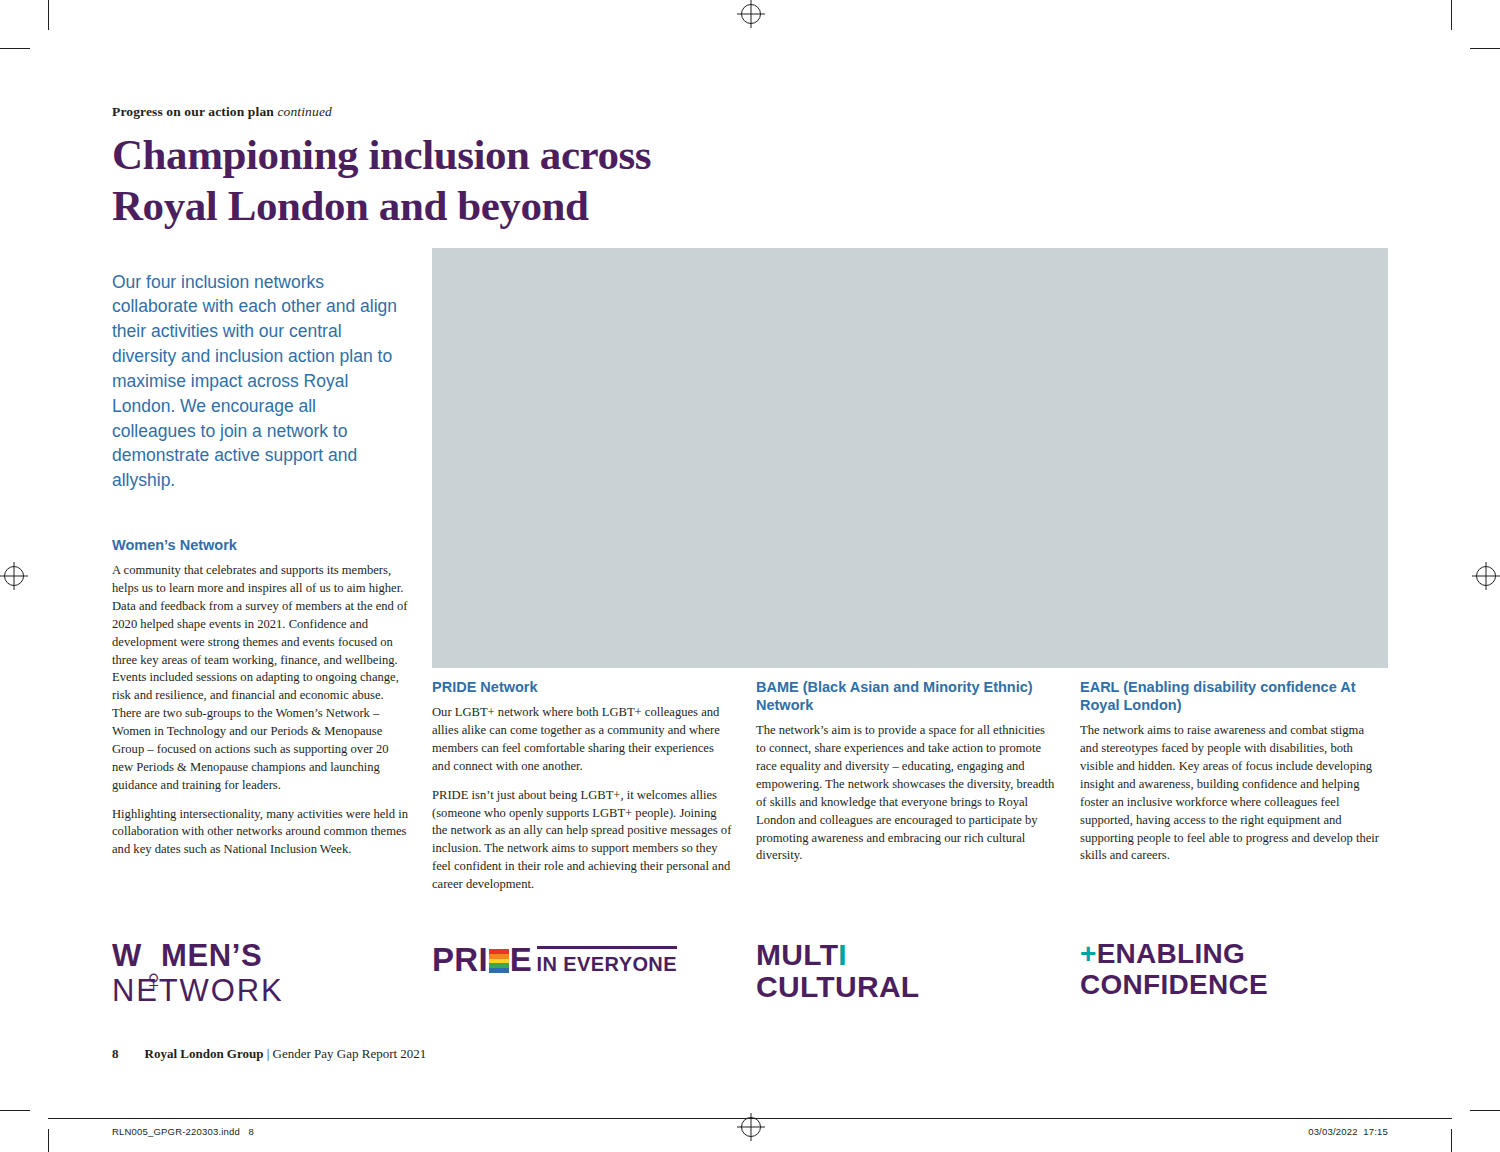Progress on our action plan continued
Championing inclusion across
Royal London and beyond
Our four inclusion networks collaborate with each other and align their activities with our central diversity and inclusion action plan to maximise impact across Royal London. We encourage all colleagues to join a network to demonstrate active support and allyship.
Women’s Network
A community that celebrates and supports its members, helps us to learn more and inspires all of us to aim higher. Data and feedback from a survey of members at the end of 2020 helped shape events in 2021. Confidence and development were strong themes and events focused on three key areas of team working, finance, and wellbeing. Events included sessions on adapting to ongoing change, risk and resilience, and financial and economic abuse. There are two sub-groups to the Women’s Network – Women in Technology and our Periods & Menopause Group – focused on actions such as supporting over 20 new Periods & Menopause champions and launching guidance and training for leaders.
Highlighting intersectionality, many activities were held in collaboration with other networks around common themes and key dates such as National Inclusion Week.
PRIDE Network
Our LGBT+ network where both LGBT+ colleagues and allies alike can come together as a community and where members can feel comfortable sharing their experiences and connect with one another.
PRIDE isn’t just about being LGBT+, it welcomes allies (someone who openly supports LGBT+ people). Joining the network as an ally can help spread positive messages of inclusion. The network aims to support members so they feel confident in their role and achieving their personal and career development.
BAME (Black Asian and Minority Ethnic) Network
The network’s aim is to provide a space for all ethnicities to connect, share experiences and take action to promote race equality and diversity – educating, engaging and empowering. The network showcases the diversity, breadth of skills and knowledge that everyone brings to Royal London and colleagues are encouraged to participate by promoting awareness and embracing our rich cultural diversity.
EARL (Enabling disability confidence At Royal London)
The network aims to raise awareness and combat stigma and stereotypes faced by people with disabilities, both visible and hidden. Key areas of focus include developing insight and awareness, building confidence and helping foster an inclusive workforce where colleagues feel supported, having access to the right equipment and supporting people to feel able to progress and develop their skills and careers.
W MEN’S
NETWORK
PRI E
IN EVERYONE
MULTI
CULTURAL
+ENABLING
CONFIDENCE
8 Royal London Group | Gender Pay Gap Report 2021
RLN005_GPGR-220303.indd 8
03/03/2022 17:15